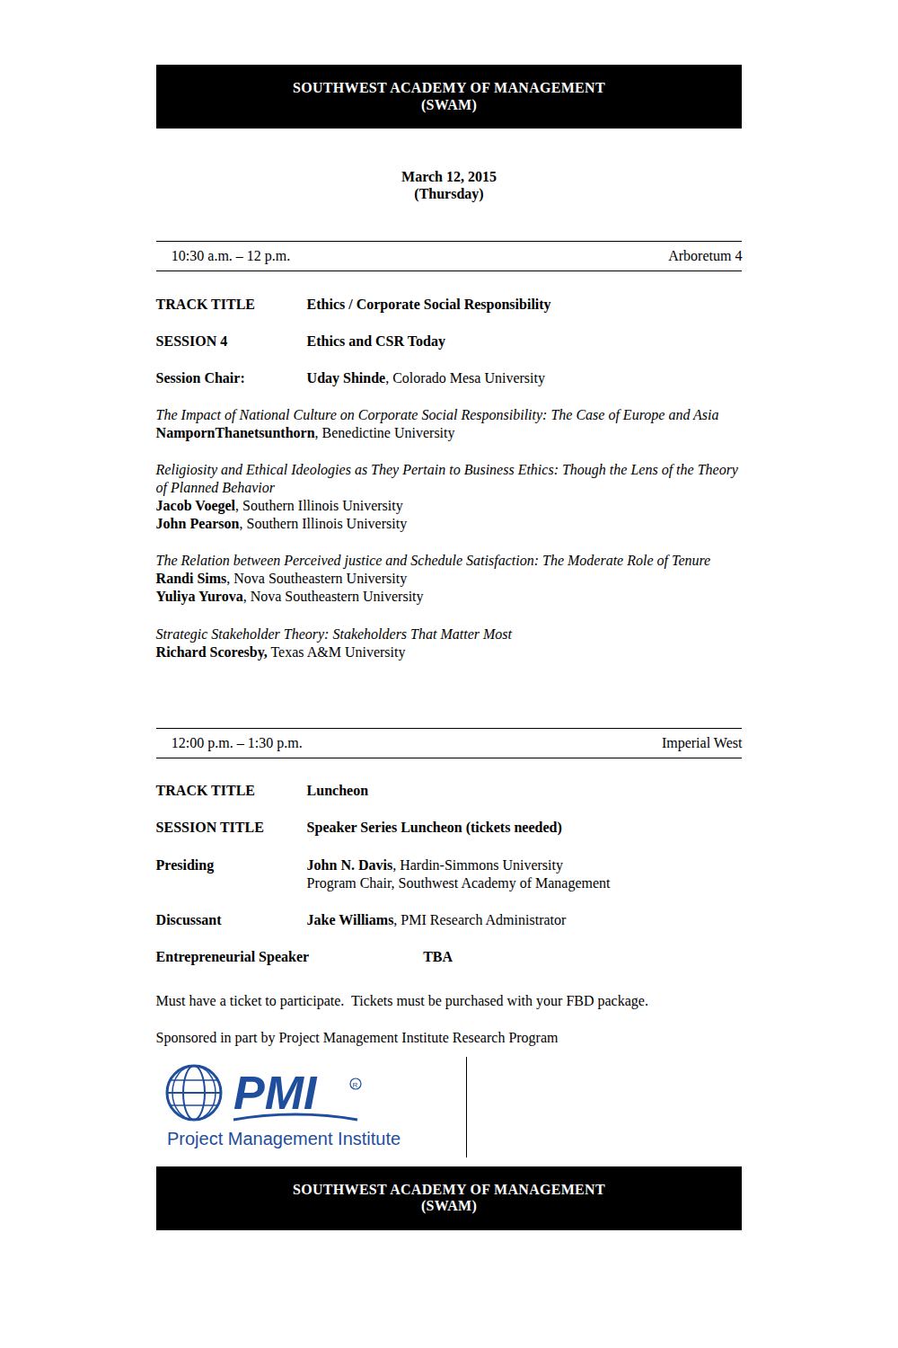SOUTHWEST ACADEMY OF MANAGEMENT (SWAM)
March 12, 2015
(Thursday)
10:30 a.m. – 12 p.m. Arboretum 4
TRACK TITLE
Ethics / Corporate Social Responsibility
SESSION 4
Ethics and CSR Today
Session Chair:
Uday Shinde, Colorado Mesa University
The Impact of National Culture on Corporate Social Responsibility: The Case of Europe and Asia
NampornThanetsunthorn, Benedictine University
Religiosity and Ethical Ideologies as They Pertain to Business Ethics: Though the Lens of the Theory of Planned Behavior
Jacob Voegel, Southern Illinois University
John Pearson, Southern Illinois University
The Relation between Perceived justice and Schedule Satisfaction: The Moderate Role of Tenure
Randi Sims, Nova Southeastern University
Yuliya Yurova, Nova Southeastern University
Strategic Stakeholder Theory: Stakeholders That Matter Most
Richard Scoresby, Texas A&M University
12:00 p.m. – 1:30 p.m. Imperial West
TRACK TITLE
Luncheon
SESSION TITLE
Speaker Series Luncheon (tickets needed)
Presiding
John N. Davis, Hardin-Simmons University
Program Chair, Southwest Academy of Management
Discussant
Jake Williams, PMI Research Administrator
Entrepreneurial Speaker
TBA
Must have a ticket to participate. Tickets must be purchased with your FBD package.
Sponsored in part by Project Management Institute Research Program
PMI R Project Management Institute
SOUTHWEST ACADEMY OF MANAGEMENT (SWAM)